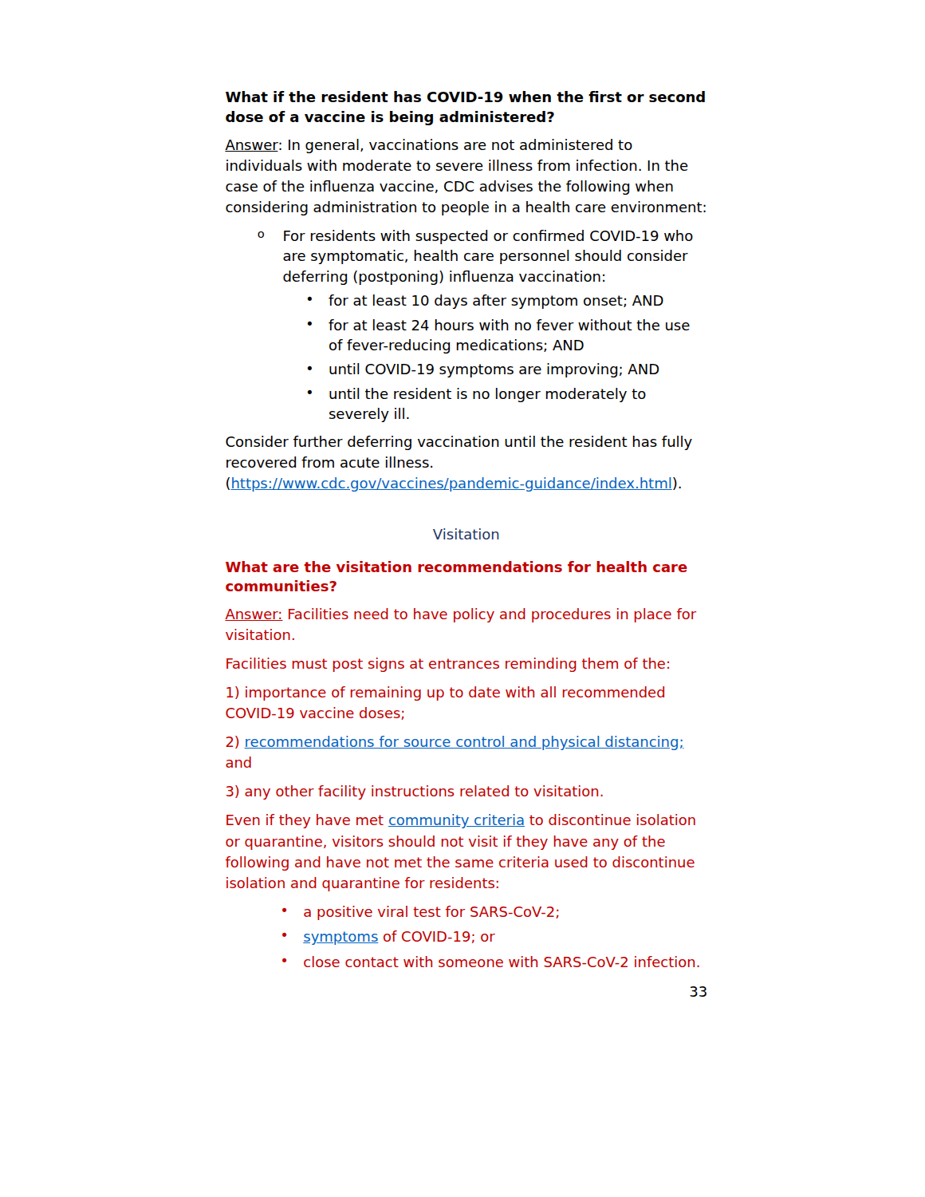What if the resident has COVID-19 when the first or second dose of a vaccine is being administered?
Answer: In general, vaccinations are not administered to individuals with moderate to severe illness from infection. In the case of the influenza vaccine, CDC advises the following when considering administration to people in a health care environment:
For residents with suspected or confirmed COVID-19 who are symptomatic, health care personnel should consider deferring (postponing) influenza vaccination:
for at least 10 days after symptom onset; AND
for at least 24 hours with no fever without the use of fever-reducing medications; AND
until COVID-19 symptoms are improving; AND
until the resident is no longer moderately to severely ill.
Consider further deferring vaccination until the resident has fully recovered from acute illness. (https://www.cdc.gov/vaccines/pandemic-guidance/index.html).
Visitation
What are the visitation recommendations for health care communities?
Answer: Facilities need to have policy and procedures in place for visitation.
Facilities must post signs at entrances reminding them of the:
1) importance of remaining up to date with all recommended COVID-19 vaccine doses;
2) recommendations for source control and physical distancing; and
3) any other facility instructions related to visitation.
Even if they have met community criteria to discontinue isolation or quarantine, visitors should not visit if they have any of the following and have not met the same criteria used to discontinue isolation and quarantine for residents:
a positive viral test for SARS-CoV-2;
symptoms of COVID-19; or
close contact with someone with SARS-CoV-2 infection.
33